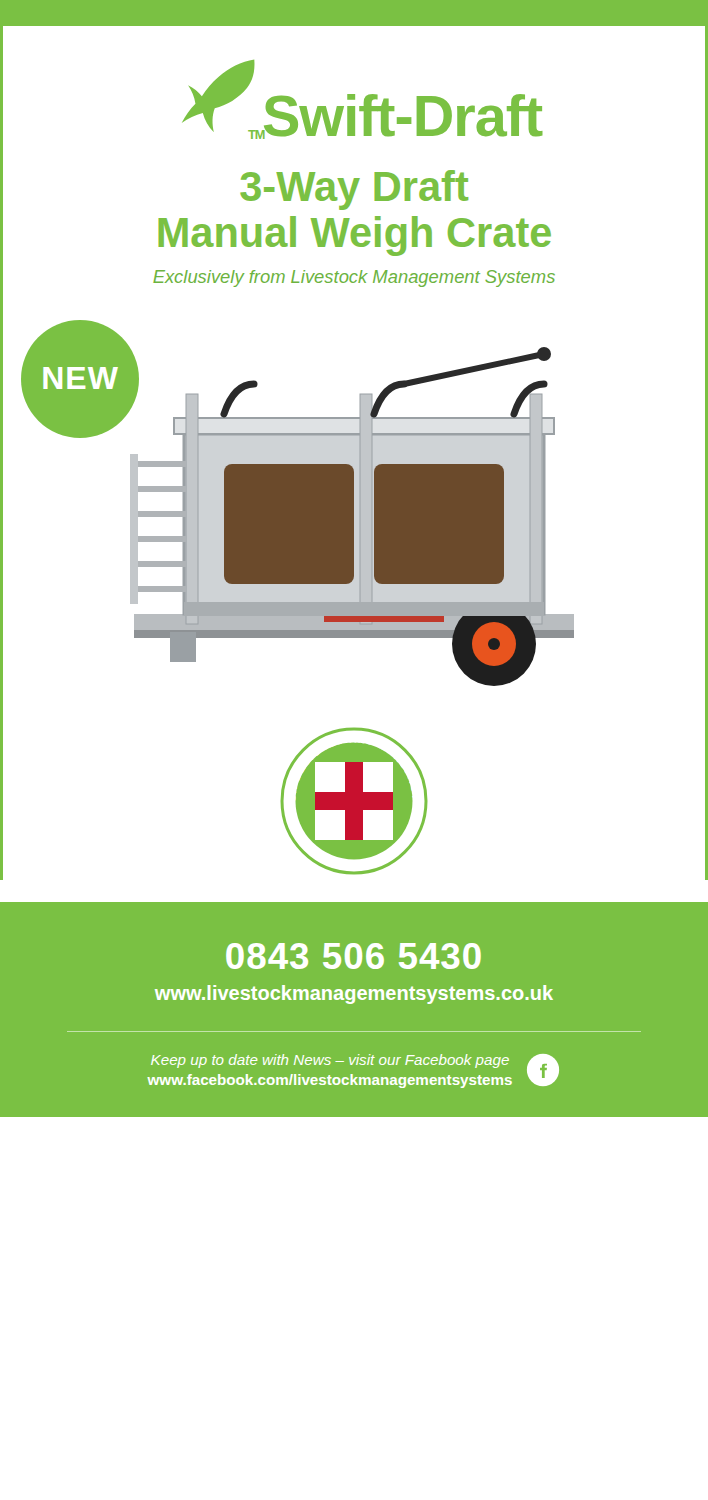Swift-DraftTM
3-Way Draft
Manual Weigh Crate
Exclusively from Livestock Management Systems
NEW
BRITISH DESIGNED AND MANUFACTURED
0843 506 5430
www.livestockmanagementsystems.co.uk
Keep up to date with News – visit our Facebook page www.facebook.com/livestockmanagementsystems